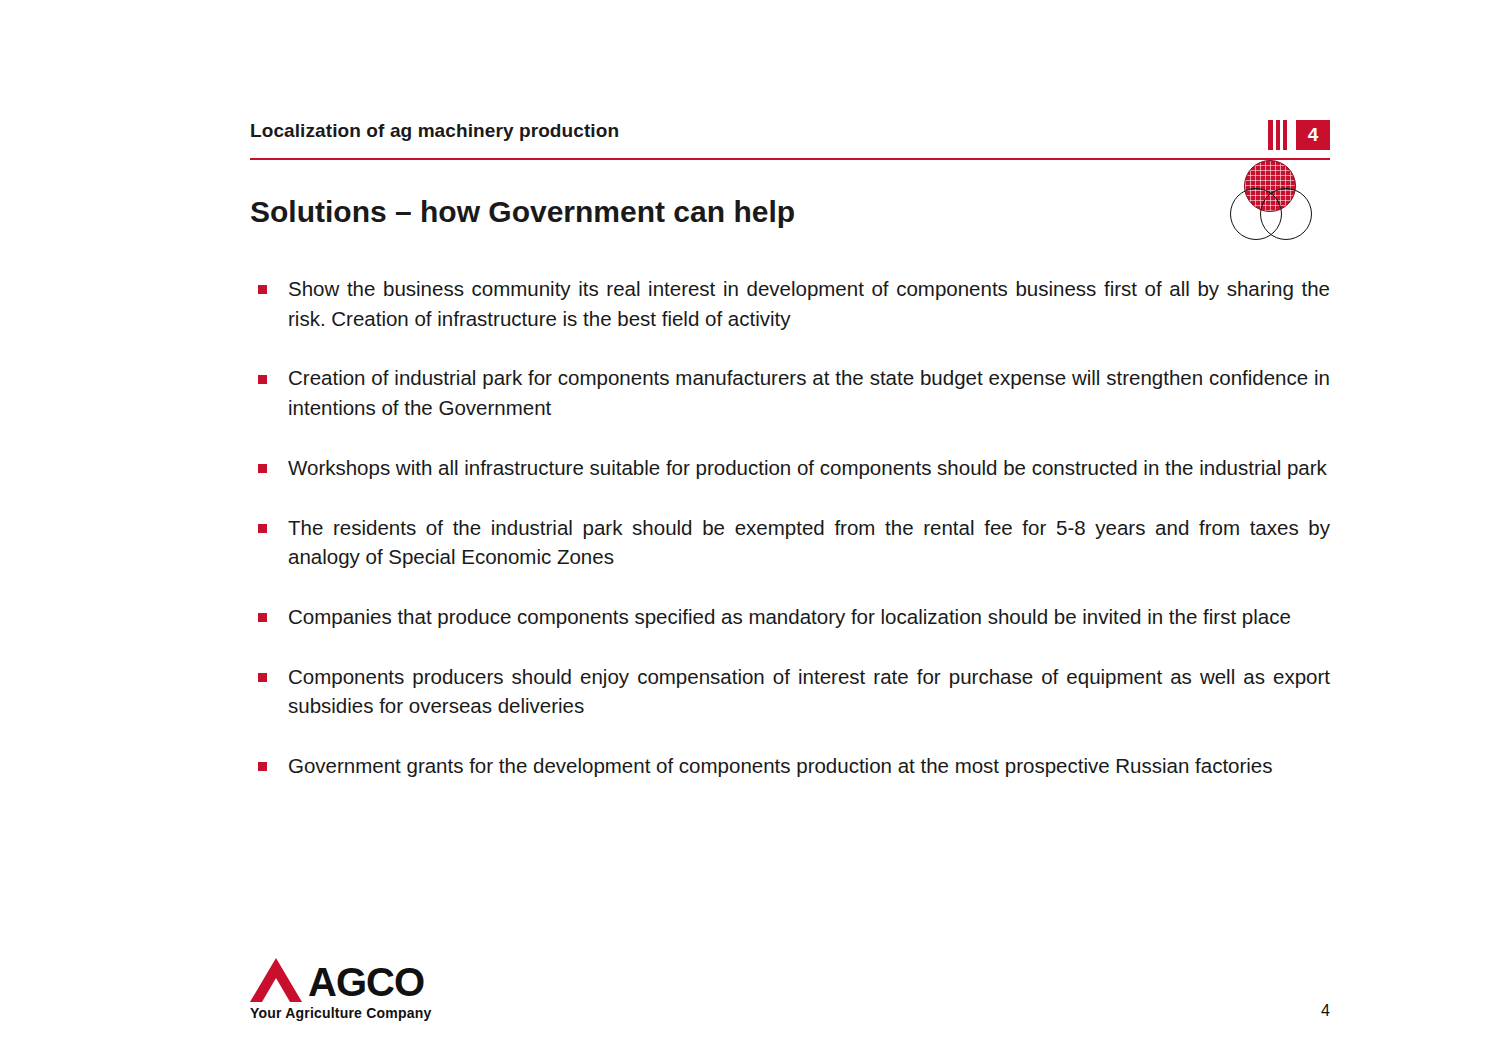Localization of ag machinery production
4
Solutions – how Government can help
Show the business community its real interest in development of components business first of all by sharing the risk. Creation of infrastructure is the best field of activity
Creation of industrial park for components manufacturers at the state budget expense will strengthen confidence in intentions of the Government
Workshops with all infrastructure suitable for production of components should be constructed in the industrial park
The residents of the industrial park should be exempted from the rental fee for 5-8 years and from taxes by analogy of Special Economic Zones
Companies that produce components specified as mandatory for localization should be invited in the first place
Components producers should enjoy compensation of interest rate for purchase of equipment as well as export subsidies for overseas deliveries
Government grants for the development of components production at the most prospective Russian factories
AGCO
Your Agriculture Company
4